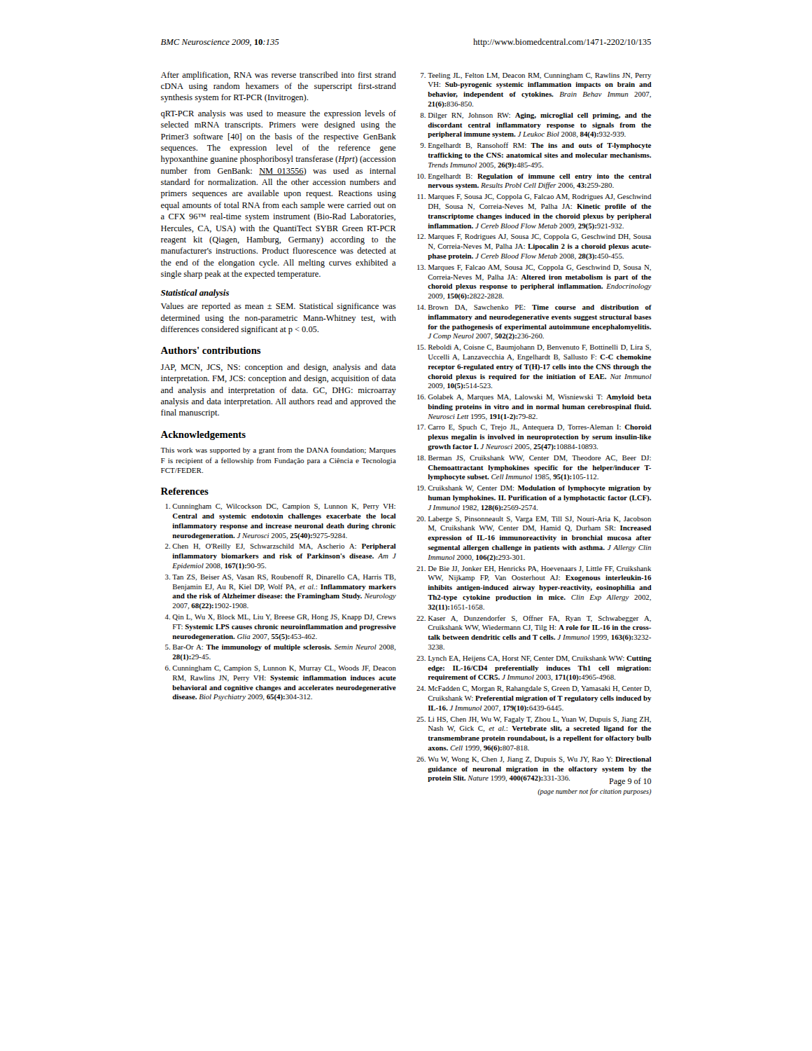BMC Neuroscience 2009, 10:135
http://www.biomedcentral.com/1471-2202/10/135
After amplification, RNA was reverse transcribed into first strand cDNA using random hexamers of the superscript first-strand synthesis system for RT-PCR (Invitrogen).
qRT-PCR analysis was used to measure the expression levels of selected mRNA transcripts. Primers were designed using the Primer3 software [40] on the basis of the respective GenBank sequences. The expression level of the reference gene hypoxanthine guanine phosphoribosyl transferase (Hprt) (accession number from GenBank: NM_013556) was used as internal standard for normalization. All the other accession numbers and primers sequences are available upon request. Reactions using equal amounts of total RNA from each sample were carried out on a CFX 96™ real-time system instrument (Bio-Rad Laboratories, Hercules, CA, USA) with the QuantiTect SYBR Green RT-PCR reagent kit (Qiagen, Hamburg, Germany) according to the manufacturer's instructions. Product fluorescence was detected at the end of the elongation cycle. All melting curves exhibited a single sharp peak at the expected temperature.
Statistical analysis
Values are reported as mean ± SEM. Statistical significance was determined using the non-parametric Mann-Whitney test, with differences considered significant at p < 0.05.
Authors' contributions
JAP, MCN, JCS, NS: conception and design, analysis and data interpretation. FM, JCS: conception and design, acquisition of data and analysis and interpretation of data. GC, DHG: microarray analysis and data interpretation. All authors read and approved the final manuscript.
Acknowledgements
This work was supported by a grant from the DANA foundation; Marques F is recipient of a fellowship from Fundação para a Ciência e Tecnologia FCT/FEDER.
References
Cunningham C, Wilcockson DC, Campion S, Lunnon K, Perry VH: Central and systemic endotoxin challenges exacerbate the local inflammatory response and increase neuronal death during chronic neurodegeneration. J Neurosci 2005, 25(40): 9275-9284.
Chen H, O'Reilly EJ, Schwarzschild MA, Ascherio A: Peripheral inflammatory biomarkers and risk of Parkinson's disease. Am J Epidemiol 2008, 167(1): 90-95.
Tan ZS, Beiser AS, Vasan RS, Roubenoff R, Dinarello CA, Harris TB, Benjamin EJ, Au R, Kiel DP, Wolf PA, et al.: Inflammatory markers and the risk of Alzheimer disease: the Framingham Study. Neurology 2007, 68(22): 1902-1908.
Qin L, Wu X, Block ML, Liu Y, Breese GR, Hong JS, Knapp DJ, Crews FT: Systemic LPS causes chronic neuroinflammation and progressive neurodegeneration. Glia 2007, 55(5): 453-462.
Bar-Or A: The immunology of multiple sclerosis. Semin Neurol 2008, 28(1): 29-45.
Cunningham C, Campion S, Lunnon K, Murray CL, Woods JF, Deacon RM, Rawlins JN, Perry VH: Systemic inflammation induces acute behavioral and cognitive changes and accelerates neurodegenerative disease. Biol Psychiatry 2009, 65(4): 304-312.
Teeling JL, Felton LM, Deacon RM, Cunningham C, Rawlins JN, Perry VH: Sub-pyrogenic systemic inflammation impacts on brain and behavior, independent of cytokines. Brain Behav Immun 2007, 21(6): 836-850.
Dilger RN, Johnson RW: Aging, microglial cell priming, and the discordant central inflammatory response to signals from the peripheral immune system. J Leukoc Biol 2008, 84(4): 932-939.
Engelhardt B, Ransohoff RM: The ins and outs of T-lymphocyte trafficking to the CNS: anatomical sites and molecular mechanisms. Trends Immunol 2005, 26(9): 485-495.
Engelhardt B: Regulation of immune cell entry into the central nervous system. Results Probl Cell Differ 2006, 43: 259-280.
Marques F, Sousa JC, Coppola G, Falcao AM, Rodrigues AJ, Geschwind DH, Sousa N, Correia-Neves M, Palha JA: Kinetic profile of the transcriptome changes induced in the choroid plexus by peripheral inflammation. J Cereb Blood Flow Metab 2009, 29(5): 921-932.
Marques F, Rodrigues AJ, Sousa JC, Coppola G, Geschwind DH, Sousa N, Correia-Neves M, Palha JA: Lipocalin 2 is a choroid plexus acute-phase protein. J Cereb Blood Flow Metab 2008, 28(3): 450-455.
Marques F, Falcao AM, Sousa JC, Coppola G, Geschwind D, Sousa N, Correia-Neves M, Palha JA: Altered iron metabolism is part of the choroid plexus response to peripheral inflammation. Endocrinology 2009, 150(6): 2822-2828.
Brown DA, Sawchenko PE: Time course and distribution of inflammatory and neurodegenerative events suggest structural bases for the pathogenesis of experimental autoimmune encephalomyelitis. J Comp Neurol 2007, 502(2): 236-260.
Reboldi A, Coisne C, Baumjohann D, Benvenuto F, Bottinelli D, Lira S, Uccelli A, Lanzavecchia A, Engelhardt B, Sallusto F: C-C chemokine receptor 6-regulated entry of T(H)-17 cells into the CNS through the choroid plexus is required for the initiation of EAE. Nat Immunol 2009, 10(5): 514-523.
Golabek A, Marques MA, Lalowski M, Wisniewski T: Amyloid beta binding proteins in vitro and in normal human cerebrospinal fluid. Neurosci Lett 1995, 191(1-2): 79-82.
Carro E, Spuch C, Trejo JL, Antequera D, Torres-Aleman I: Choroid plexus megalin is involved in neuroprotection by serum insulin-like growth factor I. J Neurosci 2005, 25(47): 10884-10893.
Berman JS, Cruikshank WW, Center DM, Theodore AC, Beer DJ: Chemoattractant lymphokines specific for the helper/inducer T-lymphocyte subset. Cell Immunol 1985, 95(1): 105-112.
Cruikshank W, Center DM: Modulation of lymphocyte migration by human lymphokines. II. Purification of a lymphotactic factor (LCF). J Immunol 1982, 128(6): 2569-2574.
Laberge S, Pinsonneault S, Varga EM, Till SJ, Nouri-Aria K, Jacobson M, Cruikshank WW, Center DM, Hamid Q, Durham SR: Increased expression of IL-16 immunoreactivity in bronchial mucosa after segmental allergen challenge in patients with asthma. J Allergy Clin Immunol 2000, 106(2): 293-301.
De Bie JJ, Jonker EH, Henricks PA, Hoevenaars J, Little FF, Cruikshank WW, Nijkamp FP, Van Oosterhout AJ: Exogenous interleukin-16 inhibits antigen-induced airway hyper-reactivity, eosinophilia and Th2-type cytokine production in mice. Clin Exp Allergy 2002, 32(11): 1651-1658.
Kaser A, Dunzendorfer S, Offner FA, Ryan T, Schwabegger A, Cruikshank WW, Wiedermann CJ, Tilg H: A role for IL-16 in the cross-talk between dendritic cells and T cells. J Immunol 1999, 163(6): 3232-3238.
Lynch EA, Heijens CA, Horst NF, Center DM, Cruikshank WW: Cutting edge: IL-16/CD4 preferentially induces Th1 cell migration: requirement of CCR5. J Immunol 2003, 171(10): 4965-4968.
McFadden C, Morgan R, Rahangdale S, Green D, Yamasaki H, Center D, Cruikshank W: Preferential migration of T regulatory cells induced by IL-16. J Immunol 2007, 179(10): 6439-6445.
Li HS, Chen JH, Wu W, Fagaly T, Zhou L, Yuan W, Dupuis S, Jiang ZH, Nash W, Gick C, et al.: Vertebrate slit, a secreted ligand for the transmembrane protein roundabout, is a repellent for olfactory bulb axons. Cell 1999, 96(6): 807-818.
Wu W, Wong K, Chen J, Jiang Z, Dupuis S, Wu JY, Rao Y: Directional guidance of neuronal migration in the olfactory system by the protein Slit. Nature 1999, 400(6742): 331-336.
Page 9 of 10
(page number not for citation purposes)